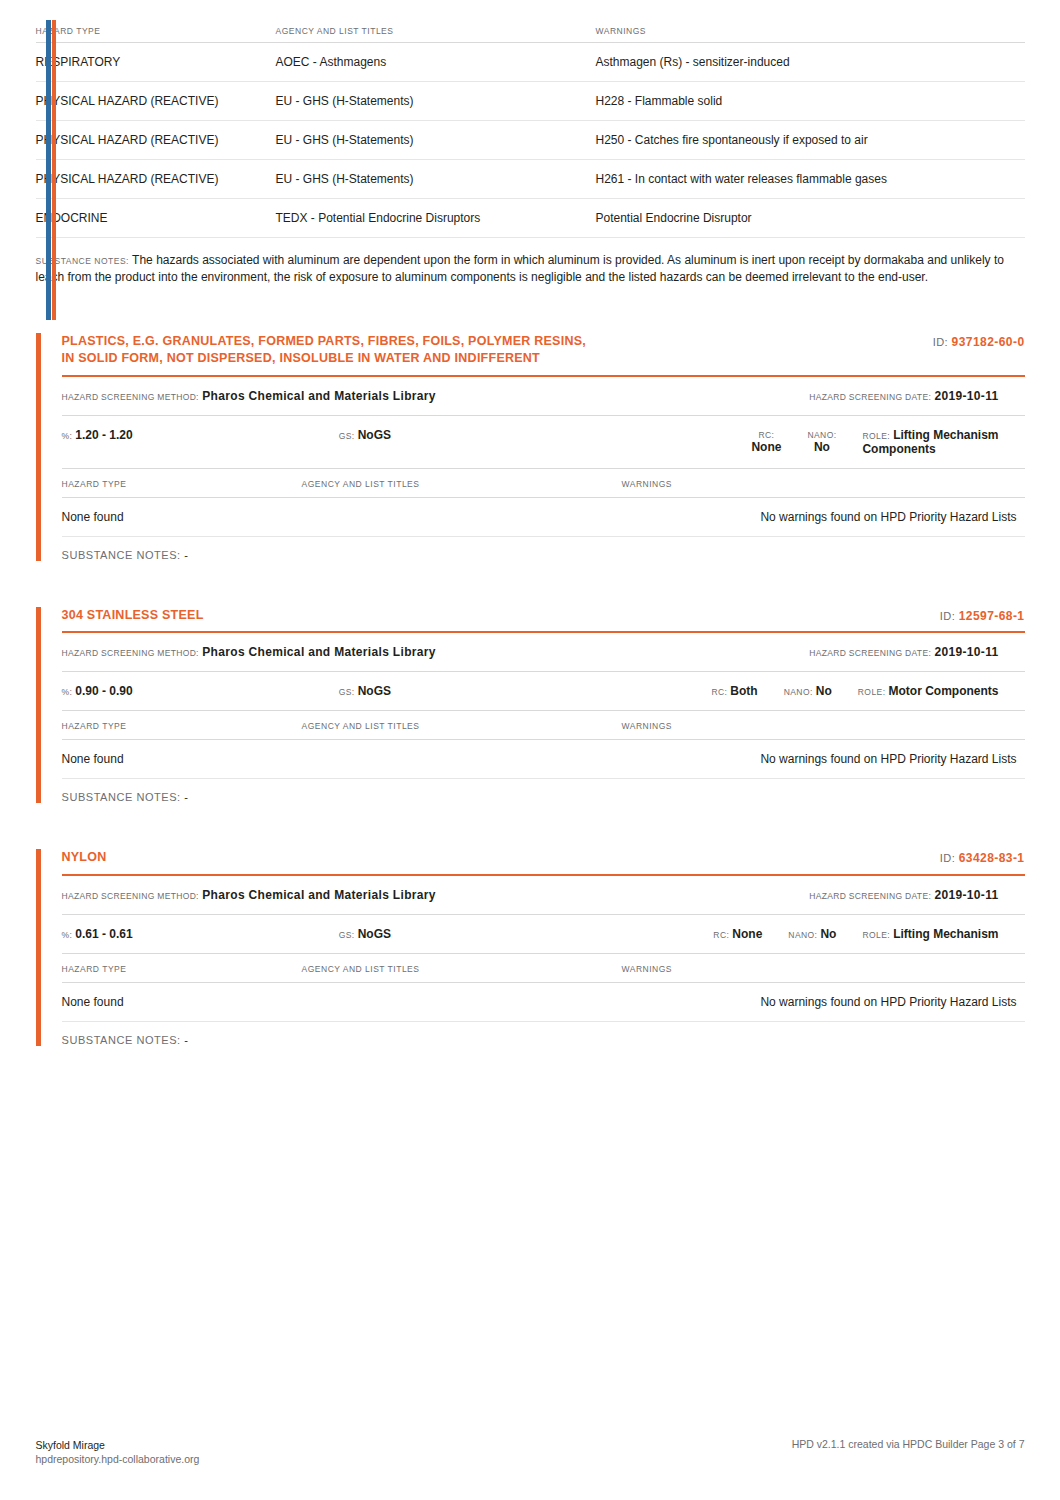| HAZARD TYPE | AGENCY AND LIST TITLES | WARNINGS |
| --- | --- | --- |
| RESPIRATORY | AOEC - Asthmagens | Asthmagen (Rs) - sensitizer-induced |
| PHYSICAL HAZARD (REACTIVE) | EU - GHS (H-Statements) | H228 - Flammable solid |
| PHYSICAL HAZARD (REACTIVE) | EU - GHS (H-Statements) | H250 - Catches fire spontaneously if exposed to air |
| PHYSICAL HAZARD (REACTIVE) | EU - GHS (H-Statements) | H261 - In contact with water releases flammable gases |
| ENDOCRINE | TEDX - Potential Endocrine Disruptors | Potential Endocrine Disruptor |
SUBSTANCE NOTES: The hazards associated with aluminum are dependent upon the form in which aluminum is provided. As aluminum is inert upon receipt by dormakaba and unlikely to leach from the product into the environment, the risk of exposure to aluminum components is negligible and the listed hazards can be deemed irrelevant to the end-user.
PLASTICS, E.G. GRANULATES, FORMED PARTS, FIBRES, FOILS, POLYMER RESINS,
IN SOLID FORM, NOT DISPERSED, INSOLUBLE IN WATER AND INDIFFERENT
ID: 937182-60-0
HAZARD SCREENING METHOD: Pharos Chemical and Materials Library
HAZARD SCREENING DATE: 2019-10-11
%: 1.20 - 1.20
GS: NoGS
RC:
None
NANO:
No
ROLE: Lifting Mechanism
Components
| HAZARD TYPE | AGENCY AND LIST TITLES | WARNINGS |
| --- | --- | --- |
| None found | | No warnings found on HPD Priority Hazard Lists |
SUBSTANCE NOTES: -
304 STAINLESS STEEL
ID: 12597-68-1
HAZARD SCREENING METHOD: Pharos Chemical and Materials Library
HAZARD SCREENING DATE: 2019-10-11
%: 0.90 - 0.90
GS: NoGS
RC: Both
NANO: No
ROLE: Motor Components
| HAZARD TYPE | AGENCY AND LIST TITLES | WARNINGS |
| --- | --- | --- |
| None found | | No warnings found on HPD Priority Hazard Lists |
SUBSTANCE NOTES: -
NYLON
ID: 63428-83-1
HAZARD SCREENING METHOD: Pharos Chemical and Materials Library
HAZARD SCREENING DATE: 2019-10-11
%: 0.61 - 0.61
GS: NoGS
RC: None
NANO: No
ROLE: Lifting Mechanism
| HAZARD TYPE | AGENCY AND LIST TITLES | WARNINGS |
| --- | --- | --- |
| None found | | No warnings found on HPD Priority Hazard Lists |
SUBSTANCE NOTES: -
Skyfold Mirage
hpdrepository.hpd-collaborative.org
HPD v2.1.1 created via HPDC Builder Page 3 of 7